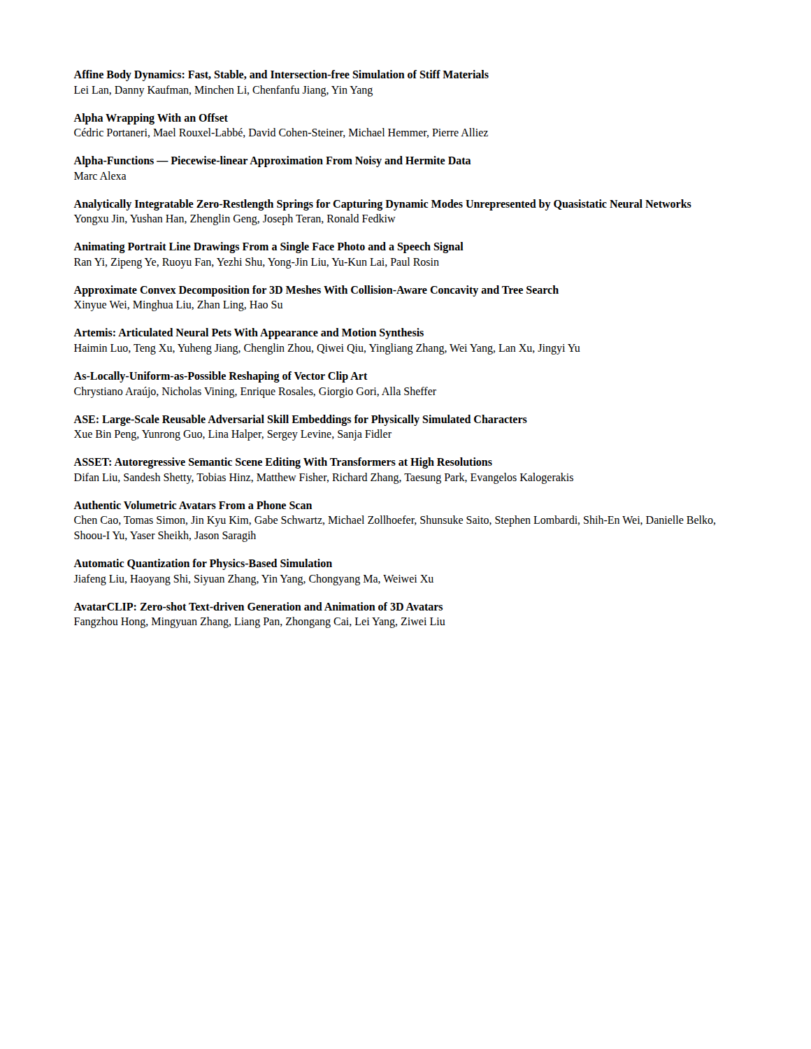Affine Body Dynamics: Fast, Stable, and Intersection-free Simulation of Stiff Materials
Lei Lan, Danny Kaufman, Minchen Li, Chenfanfu Jiang, Yin Yang
Alpha Wrapping With an Offset
Cédric Portaneri, Mael Rouxel-Labbé, David Cohen-Steiner, Michael Hemmer, Pierre Alliez
Alpha-Functions — Piecewise-linear Approximation From Noisy and Hermite Data
Marc Alexa
Analytically Integratable Zero-Restlength Springs for Capturing Dynamic Modes Unrepresented by Quasistatic Neural Networks
Yongxu Jin, Yushan Han, Zhenglin Geng, Joseph Teran, Ronald Fedkiw
Animating Portrait Line Drawings From a Single Face Photo and a Speech Signal
Ran Yi, Zipeng Ye, Ruoyu Fan, Yezhi Shu, Yong-Jin Liu, Yu-Kun Lai, Paul Rosin
Approximate Convex Decomposition for 3D Meshes With Collision-Aware Concavity and Tree Search
Xinyue Wei, Minghua Liu, Zhan Ling, Hao Su
Artemis: Articulated Neural Pets With Appearance and Motion Synthesis
Haimin Luo, Teng Xu, Yuheng Jiang, Chenglin Zhou, Qiwei Qiu, Yingliang Zhang, Wei Yang, Lan Xu, Jingyi Yu
As-Locally-Uniform-as-Possible Reshaping of Vector Clip Art
Chrystiano Araújo, Nicholas Vining, Enrique Rosales, Giorgio Gori, Alla Sheffer
ASE: Large-Scale Reusable Adversarial Skill Embeddings for Physically Simulated Characters
Xue Bin Peng, Yunrong Guo, Lina Halper, Sergey Levine, Sanja Fidler
ASSET: Autoregressive Semantic Scene Editing With Transformers at High Resolutions
Difan Liu, Sandesh Shetty, Tobias Hinz, Matthew Fisher, Richard Zhang, Taesung Park, Evangelos Kalogerakis
Authentic Volumetric Avatars From a Phone Scan
Chen Cao, Tomas Simon, Jin Kyu Kim, Gabe Schwartz, Michael Zollhoefer, Shunsuke Saito, Stephen Lombardi, Shih-En Wei, Danielle Belko, Shoou-I Yu, Yaser Sheikh, Jason Saragih
Automatic Quantization for Physics-Based Simulation
Jiafeng Liu, Haoyang Shi, Siyuan Zhang, Yin Yang, Chongyang Ma, Weiwei Xu
AvatarCLIP: Zero-shot Text-driven Generation and Animation of 3D Avatars
Fangzhou Hong, Mingyuan Zhang, Liang Pan, Zhongang Cai, Lei Yang, Ziwei Liu